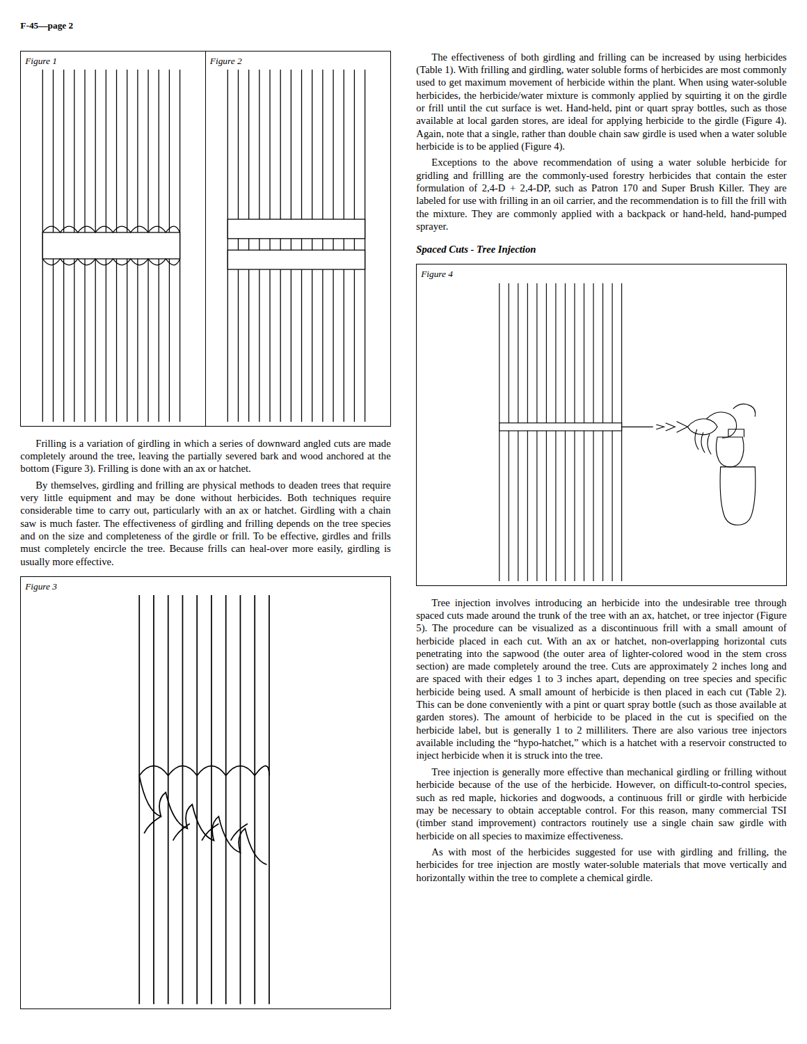F-45—page 2
Figure 1
Figure 2
Frilling is a variation of girdling in which a series of downward angled cuts are made completely around the tree, leaving the partially severed bark and wood anchored at the bottom (Figure 3). Frilling is done with an ax or hatchet.
By themselves, girdling and frilling are physical methods to deaden trees that require very little equipment and may be done without herbicides. Both techniques require considerable time to carry out, particularly with an ax or hatchet. Girdling with a chain saw is much faster. The effectiveness of girdling and frilling depends on the tree species and on the size and completeness of the girdle or frill. To be effective, girdles and frills must completely encircle the tree. Because frills can heal-over more easily, girdling is usually more effective.
Figure 3
The effectiveness of both girdling and frilling can be increased by using herbicides (Table 1). With frilling and girdling, water soluble forms of herbicides are most commonly used to get maximum movement of herbicide within the plant. When using water-soluble herbicides, the herbicide/water mixture is commonly applied by squirting it on the girdle or frill until the cut surface is wet. Hand-held, pint or quart spray bottles, such as those available at local garden stores, are ideal for applying herbicide to the girdle (Figure 4). Again, note that a single, rather than double chain saw girdle is used when a water soluble herbicide is to be applied (Figure 4).
Exceptions to the above recommendation of using a water soluble herbicide for gridling and frillling are the commonly-used forestry herbicides that contain the ester formulation of 2,4-D + 2,4-DP, such as Patron 170 and Super Brush Killer. They are labeled for use with frilling in an oil carrier, and the recommendation is to fill the frill with the mixture. They are commonly applied with a backpack or hand-held, hand-pumped sprayer.
Spaced Cuts - Tree Injection
Figure 4
Tree injection involves introducing an herbicide into the undesirable tree through spaced cuts made around the trunk of the tree with an ax, hatchet, or tree injector (Figure 5). The procedure can be visualized as a discontinuous frill with a small amount of herbicide placed in each cut. With an ax or hatchet, non-overlapping horizontal cuts penetrating into the sapwood (the outer area of lighter-colored wood in the stem cross section) are made completely around the tree. Cuts are approximately 2 inches long and are spaced with their edges 1 to 3 inches apart, depending on tree species and specific herbicide being used. A small amount of herbicide is then placed in each cut (Table 2). This can be done conveniently with a pint or quart spray bottle (such as those available at garden stores). The amount of herbicide to be placed in the cut is specified on the herbicide label, but is generally 1 to 2 milliliters. There are also various tree injectors available including the “hypo-hatchet,” which is a hatchet with a reservoir constructed to inject herbicide when it is struck into the tree.
Tree injection is generally more effective than mechanical girdling or frilling without herbicide because of the use of the herbicide. However, on difficult-to-control species, such as red maple, hickories and dogwoods, a continuous frill or girdle with herbicide may be necessary to obtain acceptable control. For this reason, many commercial TSI (timber stand improvement) contractors routinely use a single chain saw girdle with herbicide on all species to maximize effectiveness.
As with most of the herbicides suggested for use with girdling and frilling, the herbicides for tree injection are mostly water-soluble materials that move vertically and horizontally within the tree to complete a chemical girdle.